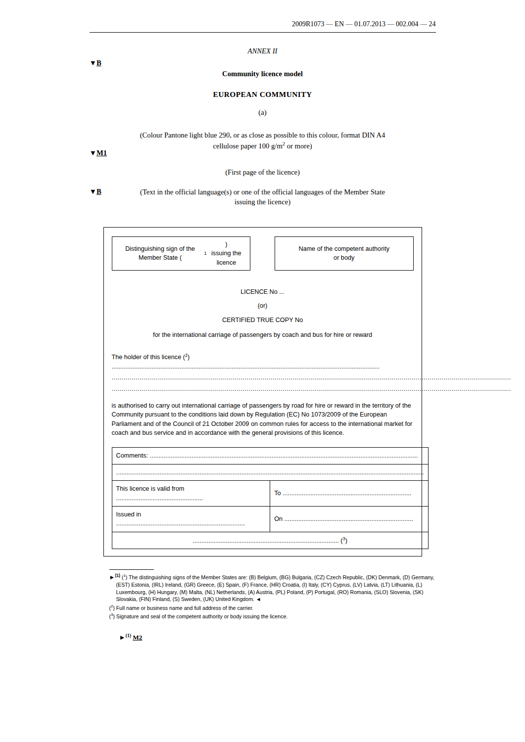2009R1073 — EN — 01.07.2013 — 002.004 — 24
▼B
ANNEX II
Community licence model
EUROPEAN COMMUNITY
(a)
▼M1
(Colour Pantone light blue 290, or as close as possible to this colour, format DIN A4 cellulose paper 100 g/m2 or more)
▼B
(First page of the licence)
(Text in the official language(s) or one of the official languages of the Member State issuing the licence)
Distinguishing sign of the Member State (1)
issuing the licence
Name of the competent authority
or body
LICENCE No ...
(or)
CERTIFIED TRUE COPY No
for the international carriage of passengers by coach and bus for hire or reward
The holder of this licence (2) ..........................................................................................................................................................
.........................................................................................................................................................................................................
.........................................................................................................................................................................................................
is authorised to carry out international carriage of passengers by road for hire or reward in the territory of the Community pursuant to the conditions laid down by Regulation (EC) No 1073/2009 of the European Parliament and of the Council of 21 October 2009 on common rules for access to the international market for coach and bus service and in accordance with the general provisions of this licence.
| Comments: .......................................................................................................................................................... |
| ................................................................................................................................................................................. |
| This licence is valid from .................................................. | To .......................................................................... |
| Issued in .......................................................................... | On .......................................................................... |
| .................................................................................... ( 3 ) |
►(1) (1) The distinguishing signs of the Member States are: (B) Belgium, (BG) Bulgaria, (CZ) Czech Republic, (DK) Denmark, (D) Germany, (EST) Estonia, (IRL) Ireland, (GR) Greece, (E) Spain, (F) France, (HR) Croatia, (I) Italy, (CY) Cyprus, (LV) Latvia, (LT) Lithuania, (L) Luxembourg, (H) Hungary, (M) Malta, (NL) Netherlands, (A) Austria, (PL) Poland, (P) Portugal, (RO) Romania, (SLO) Slovenia, (SK) Slovakia, (FIN) Finland, (S) Sweden, (UK) United Kingdom. ◄
(2) Full name or business name and full address of the carrier.
(3) Signature and seal of the competent authority or body issuing the licence.
►(1) M2